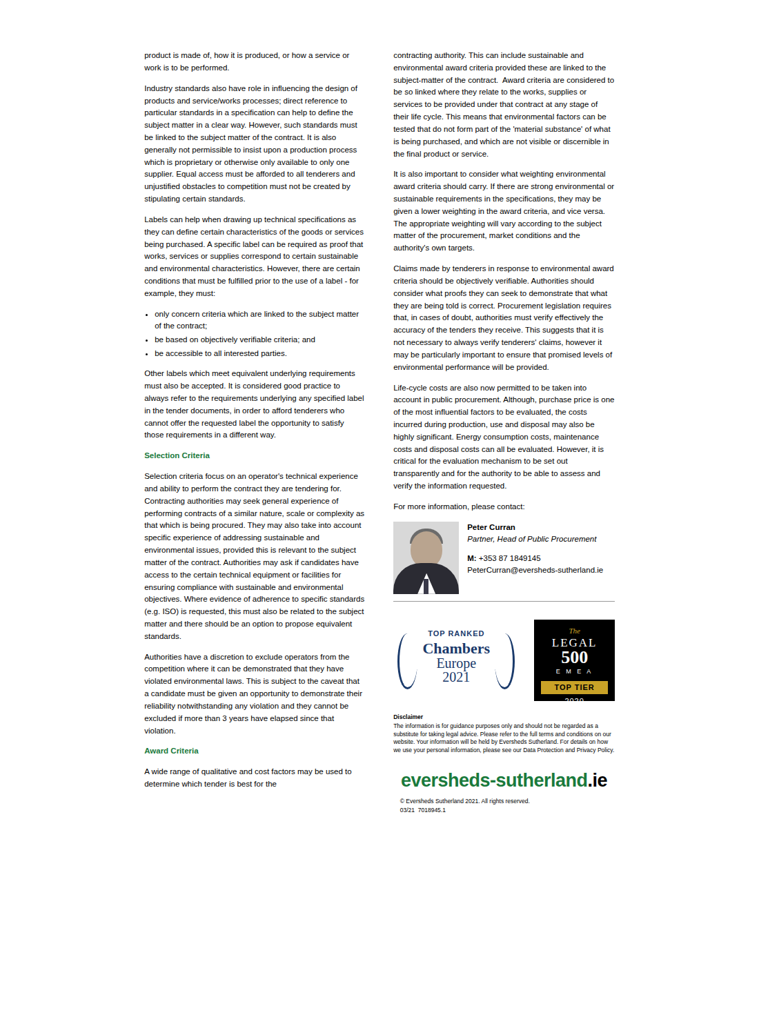product is made of, how it is produced, or how a service or work is to be performed.
Industry standards also have role in influencing the design of products and service/works processes; direct reference to particular standards in a specification can help to define the subject matter in a clear way. However, such standards must be linked to the subject matter of the contract. It is also generally not permissible to insist upon a production process which is proprietary or otherwise only available to only one supplier. Equal access must be afforded to all tenderers and unjustified obstacles to competition must not be created by stipulating certain standards.
Labels can help when drawing up technical specifications as they can define certain characteristics of the goods or services being purchased. A specific label can be required as proof that works, services or supplies correspond to certain sustainable and environmental characteristics. However, there are certain conditions that must be fulfilled prior to the use of a label - for example, they must:
only concern criteria which are linked to the subject matter of the contract;
be based on objectively verifiable criteria; and
be accessible to all interested parties.
Other labels which meet equivalent underlying requirements must also be accepted. It is considered good practice to always refer to the requirements underlying any specified label in the tender documents, in order to afford tenderers who cannot offer the requested label the opportunity to satisfy those requirements in a different way.
Selection Criteria
Selection criteria focus on an operator's technical experience and ability to perform the contract they are tendering for. Contracting authorities may seek general experience of performing contracts of a similar nature, scale or complexity as that which is being procured. They may also take into account specific experience of addressing sustainable and environmental issues, provided this is relevant to the subject matter of the contract. Authorities may ask if candidates have access to the certain technical equipment or facilities for ensuring compliance with sustainable and environmental objectives. Where evidence of adherence to specific standards (e.g. ISO) is requested, this must also be related to the subject matter and there should be an option to propose equivalent standards.
Authorities have a discretion to exclude operators from the competition where it can be demonstrated that they have violated environmental laws. This is subject to the caveat that a candidate must be given an opportunity to demonstrate their reliability notwithstanding any violation and they cannot be excluded if more than 3 years have elapsed since that violation.
Award Criteria
A wide range of qualitative and cost factors may be used to determine which tender is best for the
contracting authority. This can include sustainable and environmental award criteria provided these are linked to the subject-matter of the contract. Award criteria are considered to be so linked where they relate to the works, supplies or services to be provided under that contract at any stage of their life cycle. This means that environmental factors can be tested that do not form part of the 'material substance' of what is being purchased, and which are not visible or discernible in the final product or service.
It is also important to consider what weighting environmental award criteria should carry. If there are strong environmental or sustainable requirements in the specifications, they may be given a lower weighting in the award criteria, and vice versa. The appropriate weighting will vary according to the subject matter of the procurement, market conditions and the authority's own targets.
Claims made by tenderers in response to environmental award criteria should be objectively verifiable. Authorities should consider what proofs they can seek to demonstrate that what they are being told is correct. Procurement legislation requires that, in cases of doubt, authorities must verify effectively the accuracy of the tenders they receive. This suggests that it is not necessary to always verify tenderers' claims, however it may be particularly important to ensure that promised levels of environmental performance will be provided.
Life-cycle costs are also now permitted to be taken into account in public procurement. Although, purchase price is one of the most influential factors to be evaluated, the costs incurred during production, use and disposal may also be highly significant. Energy consumption costs, maintenance costs and disposal costs can all be evaluated. However, it is critical for the evaluation mechanism to be set out transparently and for the authority to be able to assess and verify the information requested.
For more information, please contact:
Peter Curran
Partner, Head of Public Procurement
M: +353 87 1849145
PeterCurran@eversheds-sutherland.ie
TOP RANKED
Chambers
Europe
2021
The
LEGAL
500
E M E A
TOP TIER
2020
Disclaimer
The information is for guidance purposes only and should not be regarded as a substitute for taking legal advice. Please refer to the full terms and conditions on our website. Your information will be held by Eversheds Sutherland. For details on how we use your personal information, please see our Data Protection and Privacy Policy.
eversheds-sutherland.ie
© Eversheds Sutherland 2021. All rights reserved.
03/21 7018945.1